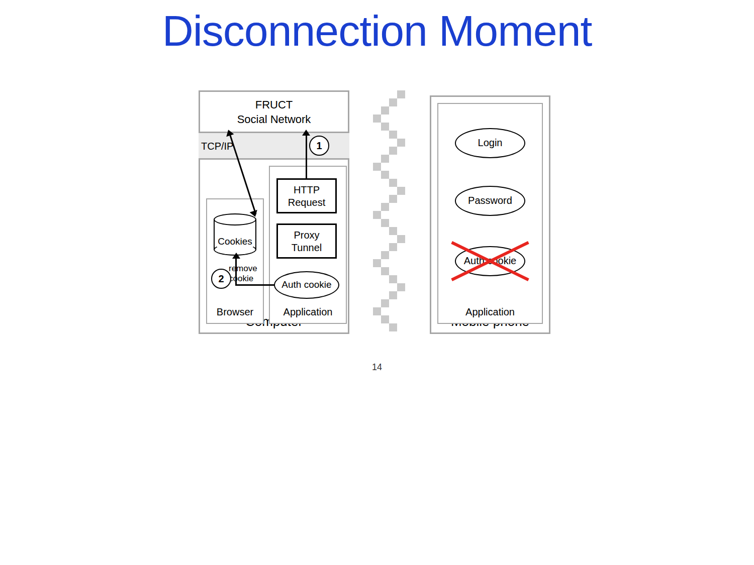Disconnection Moment
TCP/IP
FRUCT
Social Network
Computer
Browser
Application
HTTP
Request
Proxy
Tunnel
Cookies
Auth cookie
remove
cookie
1
2
Mobile phone
Application
Login
Password
Auth cookie
14